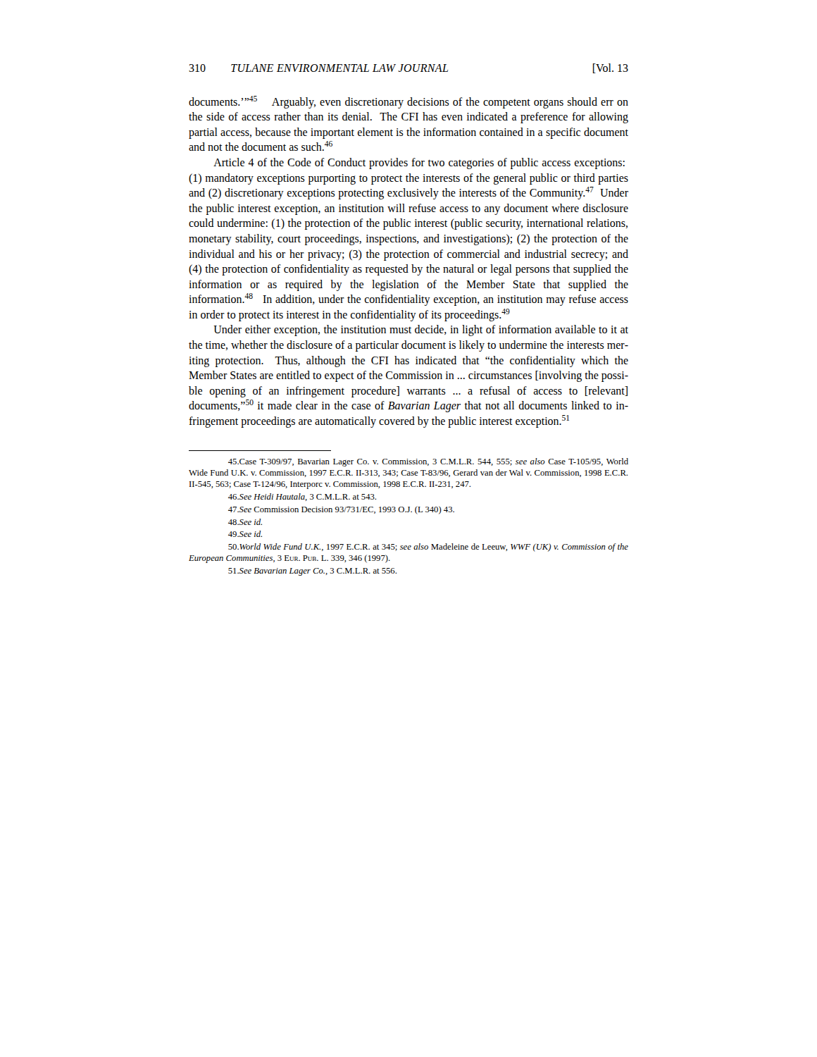310 TULANE ENVIRONMENTAL LAW JOURNAL [Vol. 13
documents.’”45 Arguably, even discretionary decisions of the competent organs should err on the side of access rather than its denial. The CFI has even indicated a preference for allowing partial access, because the important element is the information contained in a specific document and not the document as such.46
Article 4 of the Code of Conduct provides for two categories of public access exceptions: (1) mandatory exceptions purporting to protect the interests of the general public or third parties and (2) discretionary exceptions protecting exclusively the interests of the Community.47 Under the public interest exception, an institution will refuse access to any document where disclosure could undermine: (1) the protection of the public interest (public security, international relations, monetary stability, court proceedings, inspections, and investigations); (2) the protection of the individual and his or her privacy; (3) the protection of commercial and industrial secrecy; and (4) the protection of confidentiality as requested by the natural or legal persons that supplied the information or as required by the legislation of the Member State that supplied the information.48 In addition, under the confidentiality exception, an institution may refuse access in order to protect its interest in the confidentiality of its proceedings.49
Under either exception, the institution must decide, in light of information available to it at the time, whether the disclosure of a particular document is likely to undermine the interests meriting protection. Thus, although the CFI has indicated that “the confi­dentiality which the Member States are entitled to expect of the Commission in ... circumstances [involving the possible opening of an infringement procedure] warrants ... a refusal of access to [relevant] documents,”50 it made clear in the case of Bavarian Lager that not all documents linked to infringement proceedings are automatically covered by the public interest exception.51
45. Case T-309/97, Bavarian Lager Co. v. Commission, 3 C.M.L.R. 544, 555; see also Case T-105/95, World Wide Fund U.K. v. Commission, 1997 E.C.R. II-313, 343; Case T-83/96, Gerard van der Wal v. Commission, 1998 E.C.R. II-545, 563; Case T-124/96, Interporc v. Commission, 1998 E.C.R. II-231, 247.
46. See Heidi Hautala, 3 C.M.L.R. at 543.
47. See Commission Decision 93/731/EC, 1993 O.J. (L 340) 43.
48. See id.
49. See id.
50. World Wide Fund U.K., 1997 E.C.R. at 345; see also Madeleine de Leeuw, WWF (UK) v. Commission of the European Communities, 3 Eur. Pub. L. 339, 346 (1997).
51. See Bavarian Lager Co., 3 C.M.L.R. at 556.